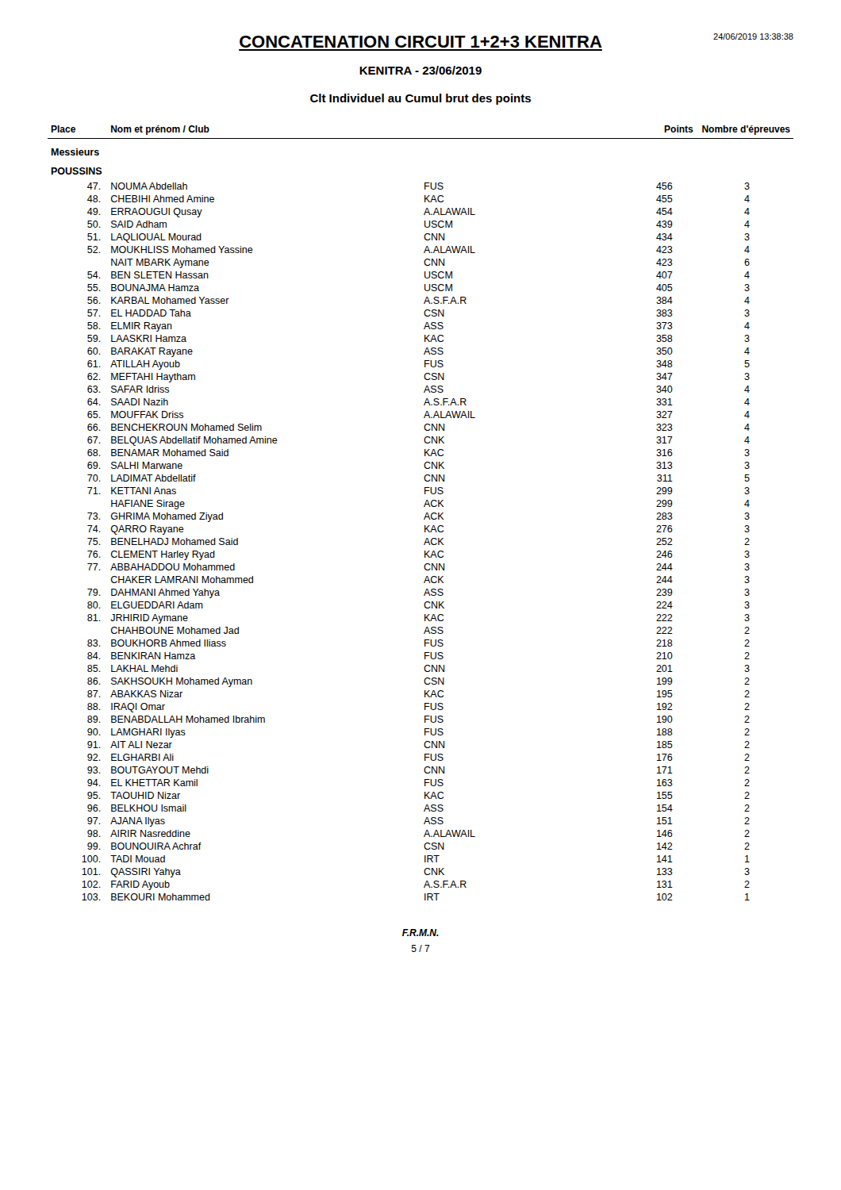24/06/2019 13:38:38
CONCATENATION CIRCUIT 1+2+3 KENITRA
KENITRA - 23/06/2019
Clt Individuel au Cumul brut des points
| Place | Nom et prénom / Club | | Points | Nombre d'épreuves |
| --- | --- | --- | --- | --- |
| Messieurs |
| POUSSINS |
| 47. | NOUMA Abdellah | FUS | 456 | 3 |
| 48. | CHEBIHI Ahmed Amine | KAC | 455 | 4 |
| 49. | ERRAOUGUI Qusay | A.ALAWAIL | 454 | 4 |
| 50. | SAID Adham | USCM | 439 | 4 |
| 51. | LAQLIOUAL Mourad | CNN | 434 | 3 |
| 52. | MOUKHLISS Mohamed Yassine | A.ALAWAIL | 423 | 4 |
| | NAIT MBARK Aymane | CNN | 423 | 6 |
| 54. | BEN SLETEN Hassan | USCM | 407 | 4 |
| 55. | BOUNAJMA Hamza | USCM | 405 | 3 |
| 56. | KARBAL Mohamed Yasser | A.S.F.A.R | 384 | 4 |
| 57. | EL HADDAD Taha | CSN | 383 | 3 |
| 58. | ELMIR Rayan | ASS | 373 | 4 |
| 59. | LAASKRI Hamza | KAC | 358 | 3 |
| 60. | BARAKAT Rayane | ASS | 350 | 4 |
| 61. | ATILLAH Ayoub | FUS | 348 | 5 |
| 62. | MEFTAHI Haytham | CSN | 347 | 3 |
| 63. | SAFAR Idriss | ASS | 340 | 4 |
| 64. | SAADI Nazih | A.S.F.A.R | 331 | 4 |
| 65. | MOUFFAK Driss | A.ALAWAIL | 327 | 4 |
| 66. | BENCHEKROUN Mohamed Selim | CNN | 323 | 4 |
| 67. | BELQUAS Abdellatif Mohamed Amine | CNK | 317 | 4 |
| 68. | BENAMAR Mohamed Said | KAC | 316 | 3 |
| 69. | SALHI Marwane | CNK | 313 | 3 |
| 70. | LADIMAT Abdellatif | CNN | 311 | 5 |
| 71. | KETTANI Anas | FUS | 299 | 3 |
| | HAFIANE Sirage | ACK | 299 | 4 |
| 73. | GHRIMA Mohamed Ziyad | ACK | 283 | 3 |
| 74. | QARRO Rayane | KAC | 276 | 3 |
| 75. | BENELHADJ Mohamed Said | ACK | 252 | 2 |
| 76. | CLEMENT Harley Ryad | KAC | 246 | 3 |
| 77. | ABBAHADDOU Mohammed | CNN | 244 | 3 |
| | CHAKER LAMRANI Mohammed | ACK | 244 | 3 |
| 79. | DAHMANI Ahmed Yahya | ASS | 239 | 3 |
| 80. | ELGUEDDARI Adam | CNK | 224 | 3 |
| 81. | JRHIRID Aymane | KAC | 222 | 3 |
| | CHAHBOUNE Mohamed Jad | ASS | 222 | 2 |
| 83. | BOUKHORB Ahmed Iliass | FUS | 218 | 2 |
| 84. | BENKIRAN Hamza | FUS | 210 | 2 |
| 85. | LAKHAL Mehdi | CNN | 201 | 3 |
| 86. | SAKHSOUKH Mohamed Ayman | CSN | 199 | 2 |
| 87. | ABAKKAS Nizar | KAC | 195 | 2 |
| 88. | IRAQI Omar | FUS | 192 | 2 |
| 89. | BENABDALLAH Mohamed Ibrahim | FUS | 190 | 2 |
| 90. | LAMGHARI Ilyas | FUS | 188 | 2 |
| 91. | AIT ALI Nezar | CNN | 185 | 2 |
| 92. | ELGHARBI Ali | FUS | 176 | 2 |
| 93. | BOUTGAYOUT Mehdi | CNN | 171 | 2 |
| 94. | EL KHETTAR Kamil | FUS | 163 | 2 |
| 95. | TAOUHID Nizar | KAC | 155 | 2 |
| 96. | BELKHOU Ismail | ASS | 154 | 2 |
| 97. | AJANA Ilyas | ASS | 151 | 2 |
| 98. | AIRIR Nasreddine | A.ALAWAIL | 146 | 2 |
| 99. | BOUNOUIRA Achraf | CSN | 142 | 2 |
| 100. | TADI Mouad | IRT | 141 | 1 |
| 101. | QASSIRI Yahya | CNK | 133 | 3 |
| 102. | FARID Ayoub | A.S.F.A.R | 131 | 2 |
| 103. | BEKOURI Mohammed | IRT | 102 | 1 |
F.R.M.N.
5 / 7